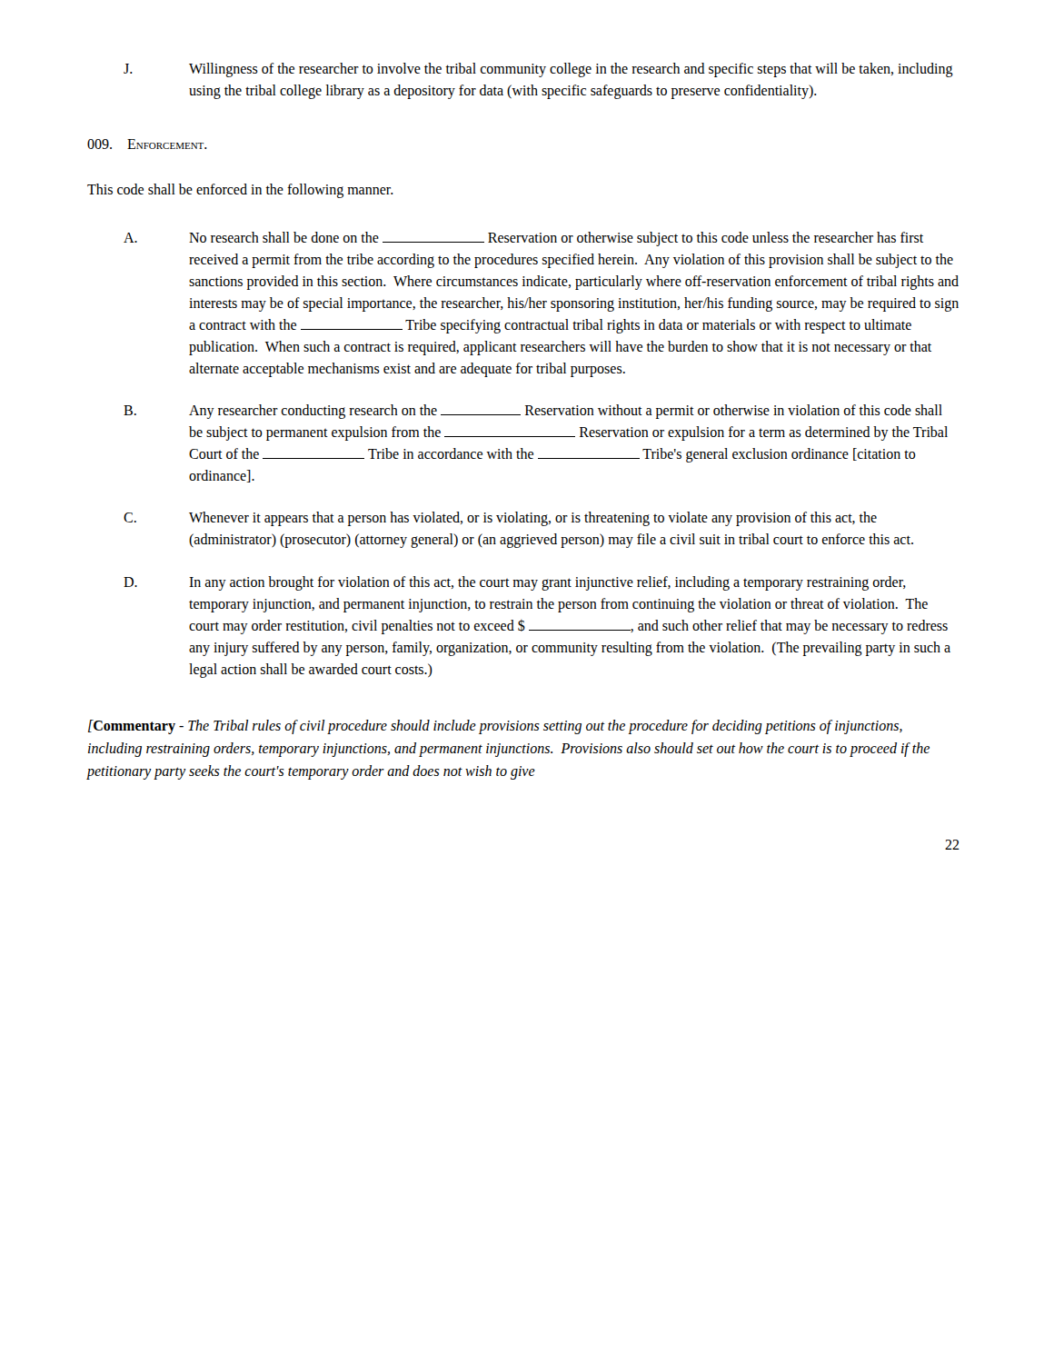J.
Willingness of the researcher to involve the tribal community college in the research and specific steps that will be taken, including using the tribal college library as a depository for data (with specific safeguards to preserve confidentiality).
009. Enforcement.
This code shall be enforced in the following manner.
A.
No research shall be done on the Reservation or otherwise subject to this code unless the researcher has first received a permit from the tribe according to the procedures specified herein. Any violation of this provision shall be subject to the sanctions provided in this section. Where circumstances indicate, particularly where off-reservation enforcement of tribal rights and interests may be of special importance, the researcher, his/her sponsoring institution, her/his funding source, may be required to sign a contract with the Tribe specifying contractual tribal rights in data or materials or with respect to ultimate publication. When such a contract is required, applicant researchers will have the burden to show that it is not necessary or that alternate acceptable mechanisms exist and are adequate for tribal purposes.
B.
Any researcher conducting research on the Reservation without a permit or otherwise in violation of this code shall be subject to permanent expulsion from the Reservation or expulsion for a term as determined by the Tribal Court of the Tribe in accordance with the Tribe's general exclusion ordinance [citation to ordinance].
C.
Whenever it appears that a person has violated, or is violating, or is threatening to violate any provision of this act, the (administrator) (prosecutor) (attorney general) or (an aggrieved person) may file a civil suit in tribal court to enforce this act.
D.
In any action brought for violation of this act, the court may grant injunctive relief, including a temporary restraining order, temporary injunction, and permanent injunction, to restrain the person from continuing the violation or threat of violation. The court may order restitution, civil penalties not to exceed $ , and such other relief that may be necessary to redress any injury suffered by any person, family, organization, or community resulting from the violation. (The prevailing party in such a legal action shall be awarded court costs.)
[Commentary - The Tribal rules of civil procedure should include provisions setting out the procedure for deciding petitions of injunctions, including restraining orders, temporary injunctions, and permanent injunctions. Provisions also should set out how the court is to proceed if the petitionary party seeks the court's temporary order and does not wish to give
22